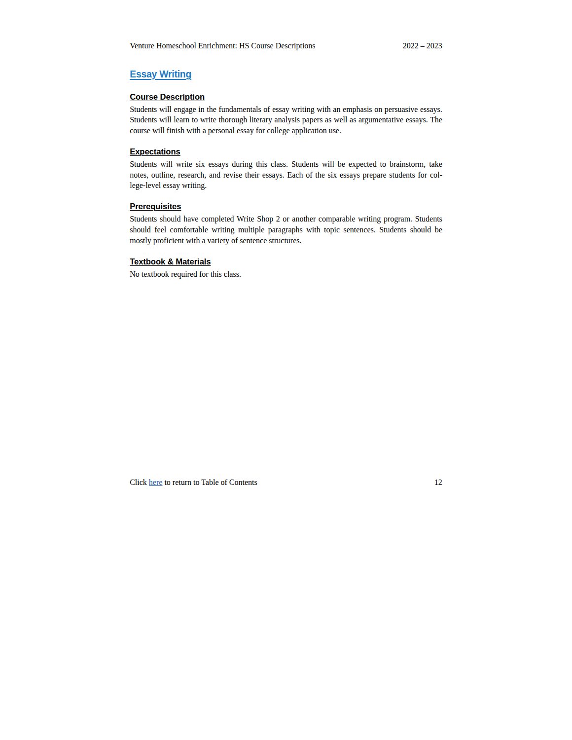Venture Homeschool Enrichment: HS Course Descriptions 2022 – 2023
Essay Writing
Course Description
Students will engage in the fundamentals of essay writing with an emphasis on persuasive essays. Students will learn to write thorough literary analysis papers as well as argumentative essays. The course will finish with a personal essay for college application use.
Expectations
Students will write six essays during this class. Students will be expected to brainstorm, take notes, outline, research, and revise their essays. Each of the six essays prepare students for college-level essay writing.
Prerequisites
Students should have completed Write Shop 2 or another comparable writing program. Students should feel comfortable writing multiple paragraphs with topic sentences. Students should be mostly proficient with a variety of sentence structures.
Textbook & Materials
No textbook required for this class.
Click here to return to Table of Contents 12